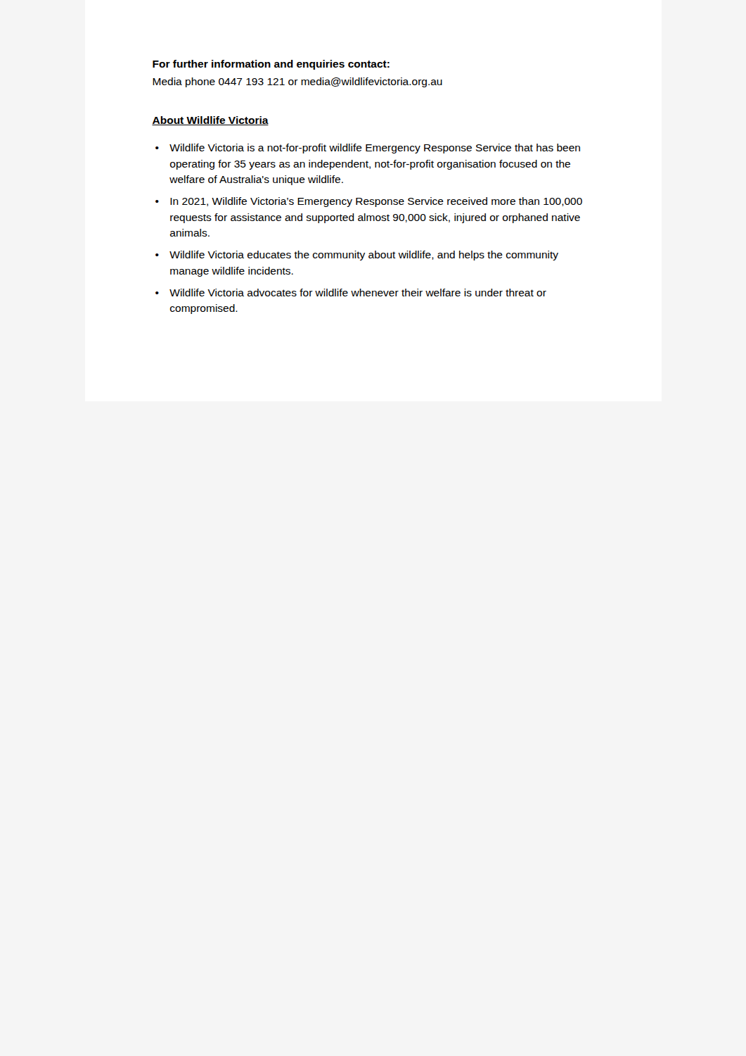For further information and enquiries contact:
Media phone 0447 193 121 or media@wildlifevictoria.org.au
About Wildlife Victoria
Wildlife Victoria is a not-for-profit wildlife Emergency Response Service that has been operating for 35 years as an independent, not-for-profit organisation focused on the welfare of Australia's unique wildlife.
In 2021, Wildlife Victoria’s Emergency Response Service received more than 100,000 requests for assistance and supported almost 90,000 sick, injured or orphaned native animals.
Wildlife Victoria educates the community about wildlife, and helps the community manage wildlife incidents.
Wildlife Victoria advocates for wildlife whenever their welfare is under threat or compromised.